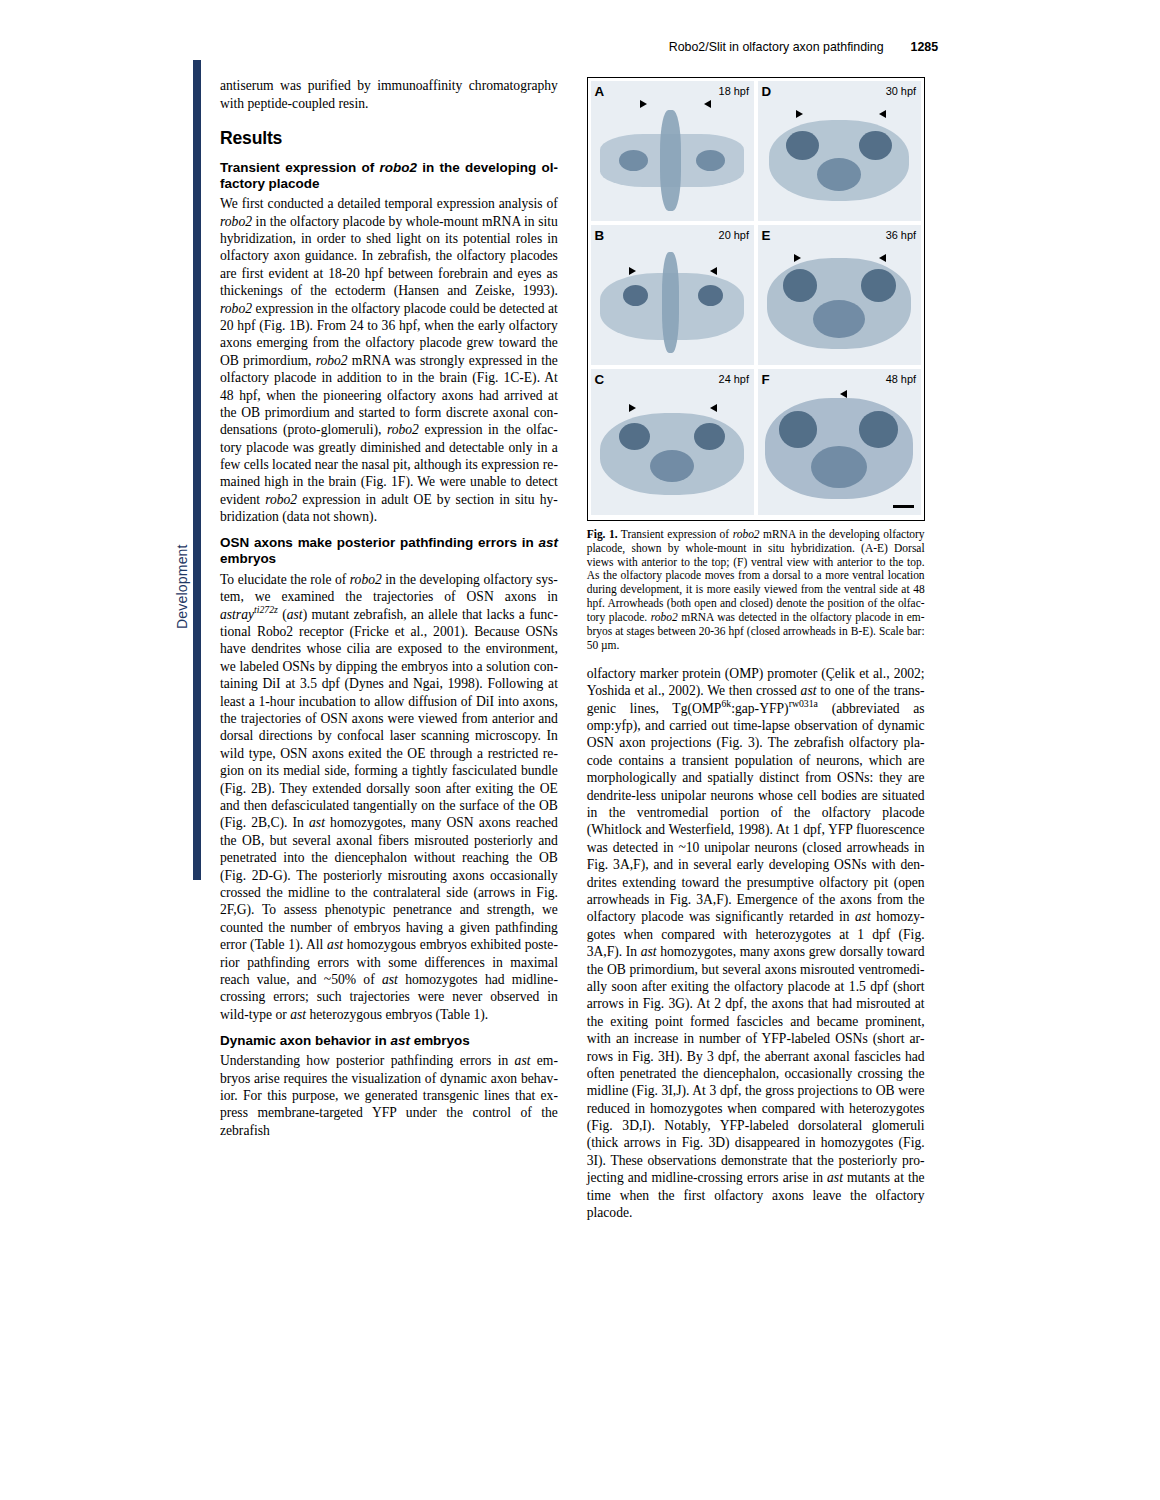Development
Robo2/Slit in olfactory axon pathfinding1285
antiserum was purified by immunoaffinity chromatography with peptide-coupled resin.
Results
Transient expression of robo2 in the developing olfactory placode
We first conducted a detailed temporal expression analysis of robo2 in the olfactory placode by whole-mount mRNA in situ hybridization, in order to shed light on its potential roles in olfactory axon guidance. In zebrafish, the olfactory placodes are first evident at 18-20 hpf between forebrain and eyes as thickenings of the ectoderm (Hansen and Zeiske, 1993). robo2 expression in the olfactory placode could be detected at 20 hpf (Fig. 1B). From 24 to 36 hpf, when the early olfactory axons emerging from the olfactory placode grew toward the OB primordium, robo2 mRNA was strongly expressed in the olfactory placode in addition to in the brain (Fig. 1C-E). At 48 hpf, when the pioneering olfactory axons had arrived at the OB primordium and started to form discrete axonal condensations (proto-glomeruli), robo2 expression in the olfactory placode was greatly diminished and detectable only in a few cells located near the nasal pit, although its expression remained high in the brain (Fig. 1F). We were unable to detect evident robo2 expression in adult OE by section in situ hybridization (data not shown).
OSN axons make posterior pathfinding errors in ast embryos
To elucidate the role of robo2 in the developing olfactory system, we examined the trajectories of OSN axons in astrayti272z (ast) mutant zebrafish, an allele that lacks a functional Robo2 receptor (Fricke et al., 2001). Because OSNs have dendrites whose cilia are exposed to the environment, we labeled OSNs by dipping the embryos into a solution containing DiI at 3.5 dpf (Dynes and Ngai, 1998). Following at least a 1-hour incubation to allow diffusion of DiI into axons, the trajectories of OSN axons were viewed from anterior and dorsal directions by confocal laser scanning microscopy. In wild type, OSN axons exited the OE through a restricted region on its medial side, forming a tightly fasciculated bundle (Fig. 2B). They extended dorsally soon after exiting the OE and then defasciculated tangentially on the surface of the OB (Fig. 2B,C). In ast homozygotes, many OSN axons reached the OB, but several axonal fibers misrouted posteriorly and penetrated into the diencephalon without reaching the OB (Fig. 2D-G). The posteriorly misrouting axons occasionally crossed the midline to the contralateral side (arrows in Fig. 2F,G). To assess phenotypic penetrance and strength, we counted the number of embryos having a given pathfinding error (Table 1). All ast homozygous embryos exhibited posterior pathfinding errors with some differences in maximal reach value, and ~50% of ast homozygotes had midline-crossing errors; such trajectories were never observed in wild-type or ast heterozygous embryos (Table 1).
Dynamic axon behavior in ast embryos
Understanding how posterior pathfinding errors in ast embryos arise requires the visualization of dynamic axon behavior. For this purpose, we generated transgenic lines that express membrane-targeted YFP under the control of the zebrafish
A 18 hpf
D 30 hpf
B 20 hpf
E 36 hpf
C 24 hpf
F 48 hpf
Fig. 1. Transient expression of robo2 mRNA in the developing olfactory placode, shown by whole-mount in situ hybridization. (A-E) Dorsal views with anterior to the top; (F) ventral view with anterior to the top. As the olfactory placode moves from a dorsal to a more ventral location during development, it is more easily viewed from the ventral side at 48 hpf. Arrowheads (both open and closed) denote the position of the olfactory placode. robo2 mRNA was detected in the olfactory placode in embryos at stages between 20-36 hpf (closed arrowheads in B-E). Scale bar: 50 µm.
olfactory marker protein (OMP) promoter (Çelik et al., 2002; Yoshida et al., 2002). We then crossed ast to one of the transgenic lines, Tg(OMP6k:gap-YFP)rw031a (abbreviated as omp:yfp), and carried out time-lapse observation of dynamic OSN axon projections (Fig. 3). The zebrafish olfactory placode contains a transient population of neurons, which are morphologically and spatially distinct from OSNs: they are dendrite-less unipolar neurons whose cell bodies are situated in the ventromedial portion of the olfactory placode (Whitlock and Westerfield, 1998). At 1 dpf, YFP fluorescence was detected in ~10 unipolar neurons (closed arrowheads in Fig. 3A,F), and in several early developing OSNs with dendrites extending toward the presumptive olfactory pit (open arrowheads in Fig. 3A,F). Emergence of the axons from the olfactory placode was significantly retarded in ast homozygotes when compared with heterozygotes at 1 dpf (Fig. 3A,F). In ast homozygotes, many axons grew dorsally toward the OB primordium, but several axons misrouted ventromedially soon after exiting the olfactory placode at 1.5 dpf (short arrows in Fig. 3G). At 2 dpf, the axons that had misrouted at the exiting point formed fascicles and became prominent, with an increase in number of YFP-labeled OSNs (short arrows in Fig. 3H). By 3 dpf, the aberrant axonal fascicles had often penetrated the diencephalon, occasionally crossing the midline (Fig. 3I,J). At 3 dpf, the gross projections to OB were reduced in homozygotes when compared with heterozygotes (Fig. 3D,I). Notably, YFP-labeled dorsolateral glomeruli (thick arrows in Fig. 3D) disappeared in homozygotes (Fig. 3I). These observations demonstrate that the posteriorly projecting and midline-crossing errors arise in ast mutants at the time when the first olfactory axons leave the olfactory placode.